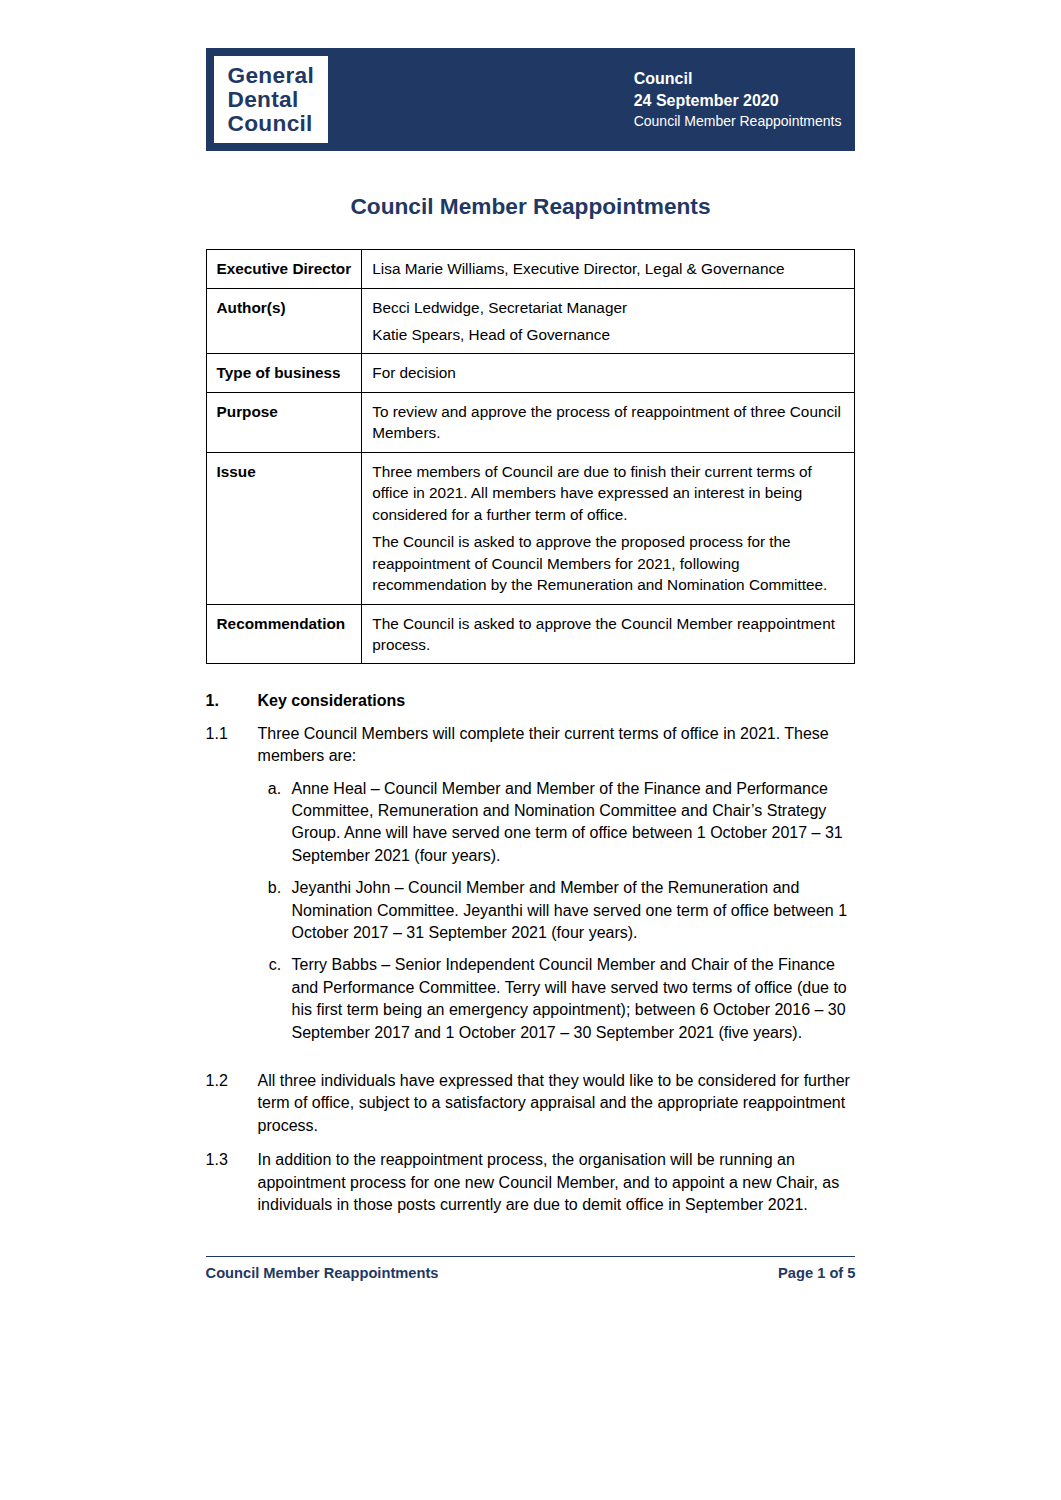General Dental Council
Council
24 September 2020
Council Member Reappointments
Council Member Reappointments
| Executive Director | Lisa Marie Williams, Executive Director, Legal & Governance |
| Author(s) | Becci Ledwidge, Secretariat Manager Katie Spears, Head of Governance |
| Type of business | For decision |
| Purpose | To review and approve the process of reappointment of three Council Members. |
| Issue | Three members of Council are due to finish their current terms of office in 2021. All members have expressed an interest in being considered for a further term of office. The Council is asked to approve the proposed process for the reappointment of Council Members for 2021, following recommendation by the Remuneration and Nomination Committee. |
| Recommendation | The Council is asked to approve the Council Member reappointment process. |
1.
Key considerations
1.1
Three Council Members will complete their current terms of office in 2021. These members are:
Anne Heal – Council Member and Member of the Finance and Performance Committee, Remuneration and Nomination Committee and Chair’s Strategy Group. Anne will have served one term of office between 1 October 2017 – 31 September 2021 (four years).
Jeyanthi John – Council Member and Member of the Remuneration and Nomination Committee. Jeyanthi will have served one term of office between 1 October 2017 – 31 September 2021 (four years).
Terry Babbs – Senior Independent Council Member and Chair of the Finance and Performance Committee. Terry will have served two terms of office (due to his first term being an emergency appointment); between 6 October 2016 – 30 September 2017 and 1 October 2017 – 30 September 2021 (five years).
1.2
All three individuals have expressed that they would like to be considered for further term of office, subject to a satisfactory appraisal and the appropriate reappointment process.
1.3
In addition to the reappointment process, the organisation will be running an appointment process for one new Council Member, and to appoint a new Chair, as individuals in those posts currently are due to demit office in September 2021.
Council Member Reappointments
Page 1 of 5